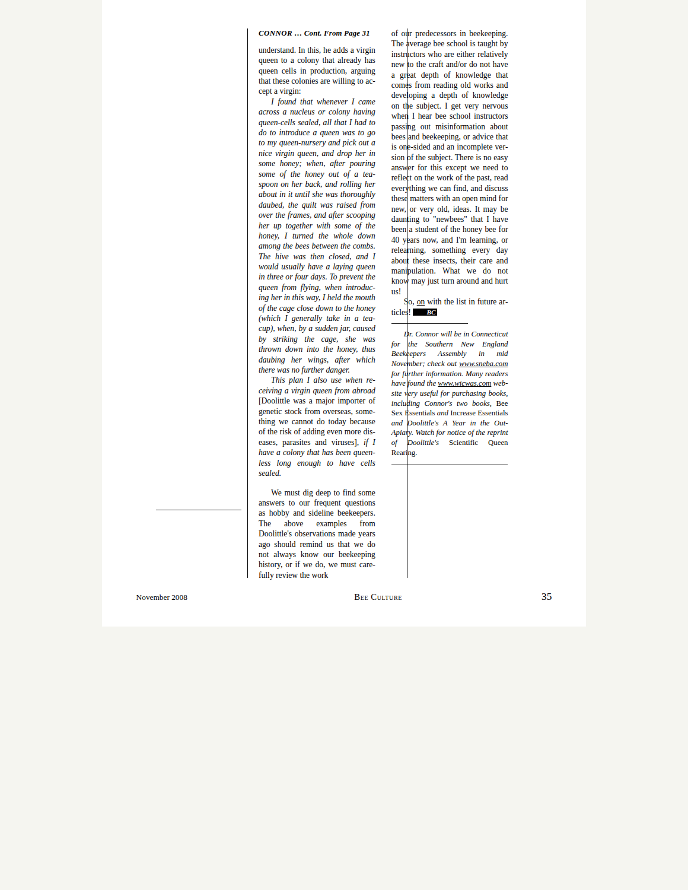CONNOR … Cont. From Page 31
understand. In this, he adds a virgin queen to a colony that already has queen cells in production, arguing that these colonies are willing to accept a virgin:
I found that whenever I came across a nucleus or colony having queen-cells sealed, all that I had to do to introduce a queen was to go to my queen-nursery and pick out a nice virgin queen, and drop her in some honey; when, after pouring some of the honey out of a tea-spoon on her back, and rolling her about in it until she was thoroughly daubed, the quilt was raised from over the frames, and after scooping her up together with some of the honey, I turned the whole down among the bees between the combs. The hive was then closed, and I would usually have a laying queen in three or four days. To prevent the queen from flying, when introducing her in this way, I held the mouth of the cage close down to the honey (which I generally take in a tea-cup), when, by a sudden jar, caused by striking the cage, she was thrown down into the honey, thus daubing her wings, after which there was no further danger.
This plan I also use when receiving a virgin queen from abroad [Doolittle was a major importer of genetic stock from overseas, something we cannot do today because of the risk of adding even more diseases, parasites and viruses], if I have a colony that has been queenless long enough to have cells sealed.
We must dig deep to find some answers to our frequent questions as hobby and sideline beekeepers. The above examples from Doolittle's observations made years ago should remind us that we do not always know our beekeeping history, or if we do, we must carefully review the work
of our predecessors in beekeeping. The average bee school is taught by instructors who are either relatively new to the craft and/or do not have a great depth of knowledge that comes from reading old works and developing a depth of knowledge on the subject. I get very nervous when I hear bee school instructors passing out misinformation about bees and beekeeping, or advice that is one-sided and an incomplete version of the subject. There is no easy answer for this except we need to reflect on the work of the past, read everything we can find, and discuss these matters with an open mind for new, or very old, ideas. It may be daunting to "newbees" that I have been a student of the honey bee for 40 years now, and I'm learning, or relearning, something every day about these insects, their care and manipulation. What we do not know may just turn around and hurt us!
So, on with the list in future articles! BC
Dr. Connor will be in Connecticut for the Southern New England Beekeepers Assembly in mid November; check out www.sneba.com for further information. Many readers have found the www.wicwas.com website very useful for purchasing books, including Connor's two books, Bee Sex Essentials and Increase Essentials and Doolittle's A Year in the Out-Apiary. Watch for notice of the reprint of Doolittle's Scientific Queen Rearing.
November 2008
Bee Culture
35